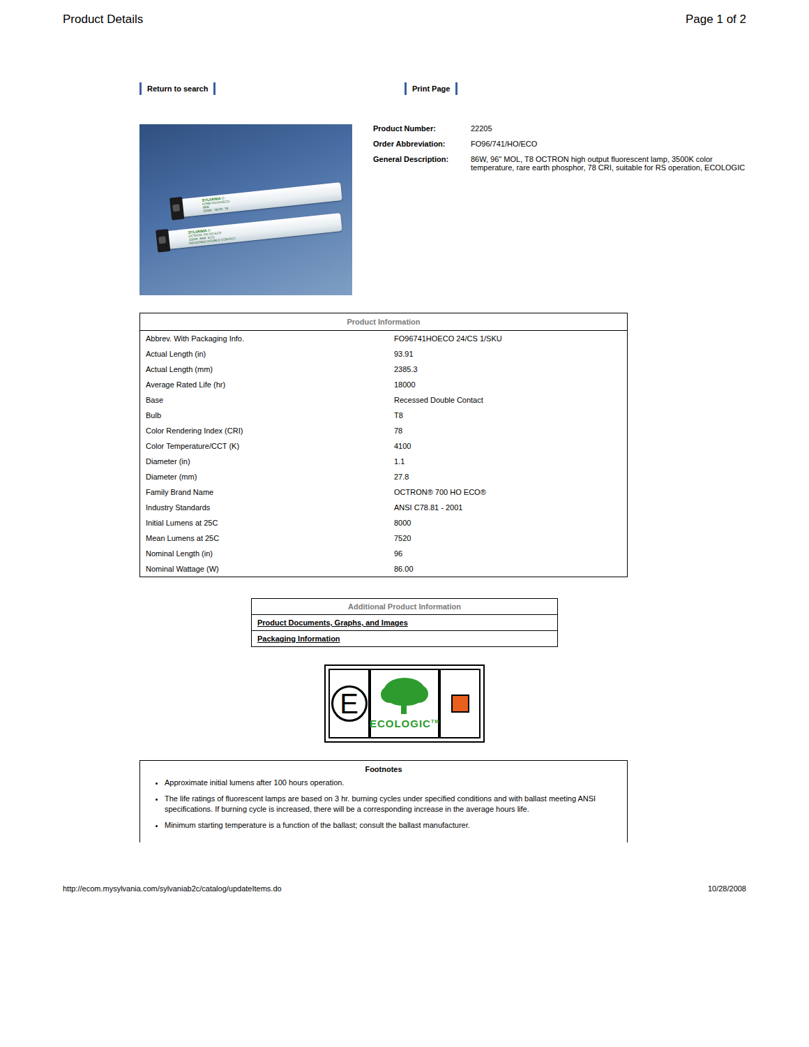Product Details
Page 1 of 2
Return to search
Print Page
SYLVANIA Ⓒ
FO96/741/HO/ECO
86W
3500K 78CRI T8
SYLVANIA Ⓒ
OCTRON 700 HO ECO
3500K 86W ECO
RECESSED DOUBLE CONTACT
| Product Number: | 22205 |
| Order Abbreviation: | FO96/741/HO/ECO |
| General Description: | 86W, 96" MOL, T8 OCTRON high output fluorescent lamp, 3500K color temperature, rare earth phosphor, 78 CRI, suitable for RS operation, ECOLOGIC |
Product Information
| Abbrev. With Packaging Info. | FO96741HOECO 24/CS 1/SKU |
| Actual Length (in) | 93.91 |
| Actual Length (mm) | 2385.3 |
| Average Rated Life (hr) | 18000 |
| Base | Recessed Double Contact |
| Bulb | T8 |
| Color Rendering Index (CRI) | 78 |
| Color Temperature/CCT (K) | 4100 |
| Diameter (in) | 1.1 |
| Diameter (mm) | 27.8 |
| Family Brand Name | OCTRON® 700 HO ECO® |
| Industry Standards | ANSI C78.81 - 2001 |
| Initial Lumens at 25C | 8000 |
| Mean Lumens at 25C | 7520 |
| Nominal Length (in) | 96 |
| Nominal Wattage (W) | 86.00 |
| Additional Product Information |
| Product Documents, Graphs, and Images |
| Packaging Information |
E
ECOLOGICTM
Footnotes
Approximate initial lumens after 100 hours operation.
The life ratings of fluorescent lamps are based on 3 hr. burning cycles under specified conditions and with ballast meeting ANSI specifications. If burning cycle is increased, there will be a corresponding increase in the average hours life.
Minimum starting temperature is a function of the ballast; consult the ballast manufacturer.
http://ecom.mysylvania.com/sylvaniab2c/catalog/updateItems.do
10/28/2008